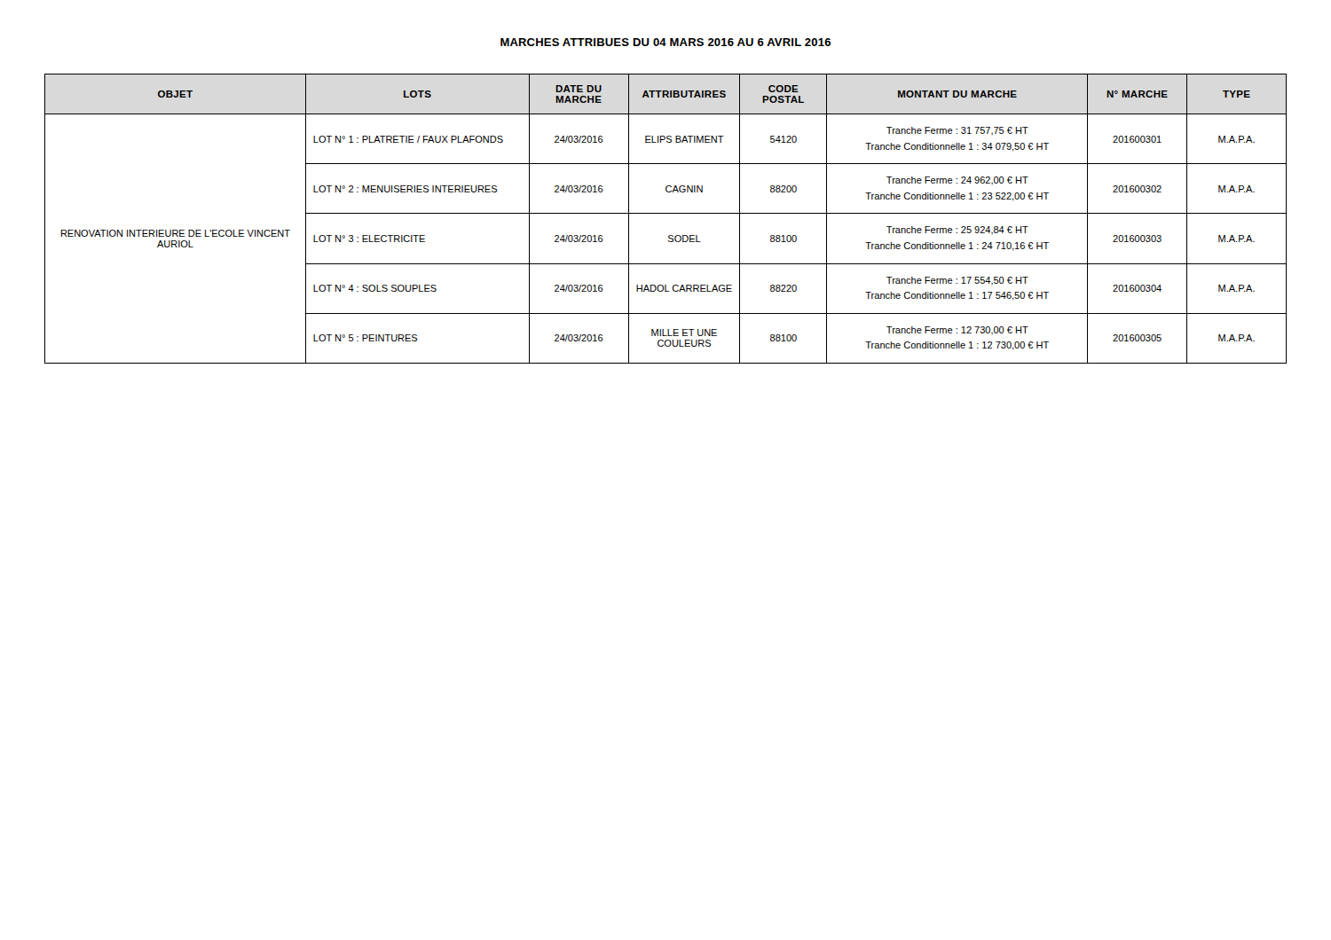MARCHES ATTRIBUES DU 04 MARS 2016 AU 6 AVRIL 2016
| OBJET | LOTS | DATE DU MARCHE | ATTRIBUTAIRES | CODE POSTAL | MONTANT DU MARCHE | N° MARCHE | TYPE |
| --- | --- | --- | --- | --- | --- | --- | --- |
| RENOVATION INTERIEURE DE L'ECOLE VINCENT AURIOL | LOT N° 1 : PLATRETIE / FAUX PLAFONDS | 24/03/2016 | ELIPS BATIMENT | 54120 | Tranche Ferme : 31 757,75 € HT Tranche Conditionnelle 1 : 34 079,50 € HT | 201600301 | M.A.P.A. |
| LOT N° 2 : MENUISERIES INTERIEURES | 24/03/2016 | CAGNIN | 88200 | Tranche Ferme : 24 962,00 € HT Tranche Conditionnelle 1 : 23 522,00 € HT | 201600302 | M.A.P.A. |
| LOT N° 3 : ELECTRICITE | 24/03/2016 | SODEL | 88100 | Tranche Ferme : 25 924,84 € HT Tranche Conditionnelle 1 : 24 710,16 € HT | 201600303 | M.A.P.A. |
| LOT N° 4 : SOLS SOUPLES | 24/03/2016 | HADOL CARRELAGE | 88220 | Tranche Ferme : 17 554,50 € HT Tranche Conditionnelle 1 : 17 546,50 € HT | 201600304 | M.A.P.A. |
| LOT N° 5 : PEINTURES | 24/03/2016 | MILLE ET UNE COULEURS | 88100 | Tranche Ferme : 12 730,00 € HT Tranche Conditionnelle 1 : 12 730,00 € HT | 201600305 | M.A.P.A. |